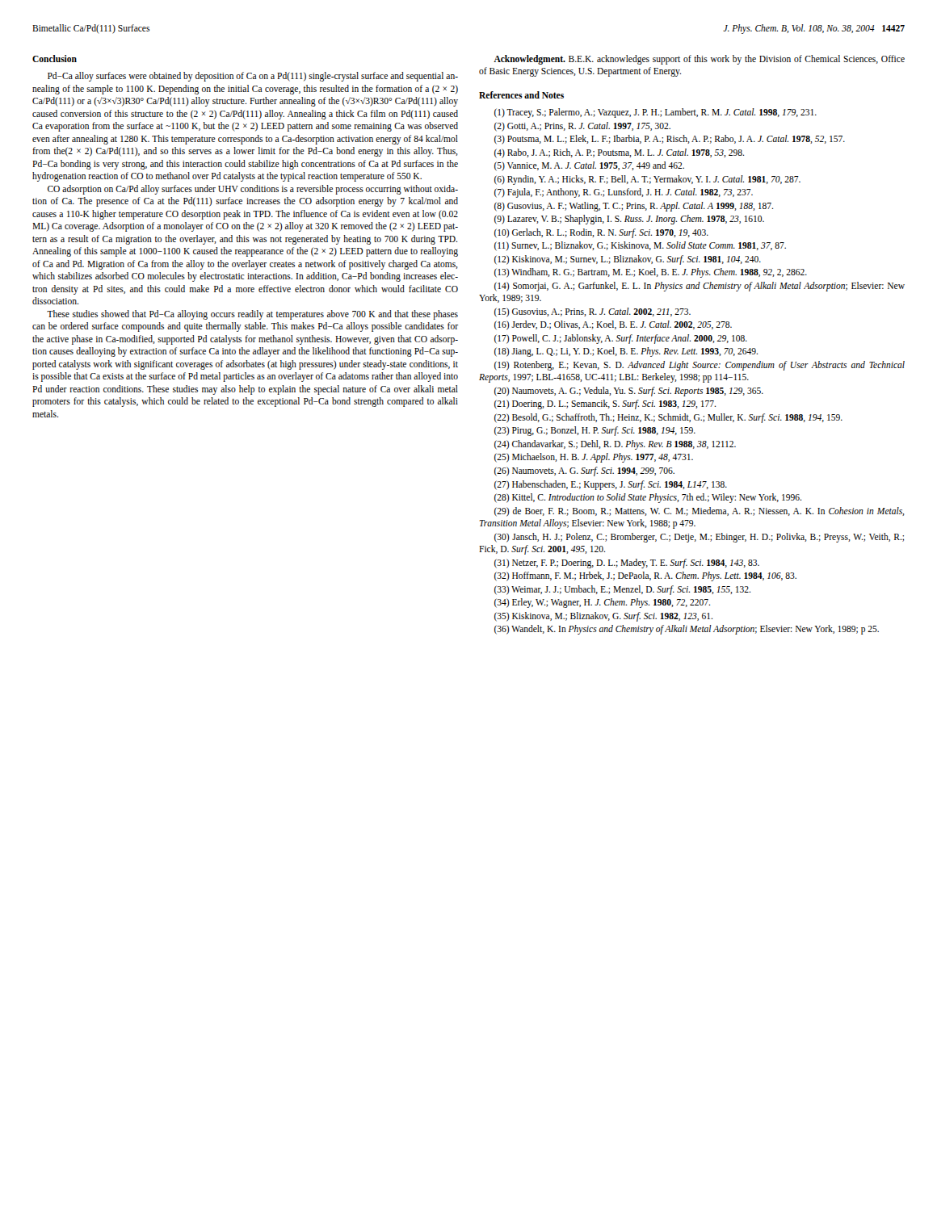Bimetallic Ca/Pd(111) Surfaces
J. Phys. Chem. B, Vol. 108, No. 38, 2004 14427
Conclusion
Pd−Ca alloy surfaces were obtained by deposition of Ca on a Pd(111) single-crystal surface and sequential annealing of the sample to 1100 K. Depending on the initial Ca coverage, this resulted in the formation of a (2 × 2) Ca/Pd(111) or a (√3×√3)R30° Ca/Pd(111) alloy structure. Further annealing of the (√3×√3)R30° Ca/Pd(111) alloy caused conversion of this structure to the (2 × 2) Ca/Pd(111) alloy. Annealing a thick Ca film on Pd(111) caused Ca evaporation from the surface at ~1100 K, but the (2 × 2) LEED pattern and some remaining Ca was observed even after annealing at 1280 K. This temperature corresponds to a Ca-desorption activation energy of 84 kcal/mol from the(2 × 2) Ca/Pd(111), and so this serves as a lower limit for the Pd−Ca bond energy in this alloy. Thus, Pd−Ca bonding is very strong, and this interaction could stabilize high concentrations of Ca at Pd surfaces in the hydrogenation reaction of CO to methanol over Pd catalysts at the typical reaction temperature of 550 K.
CO adsorption on Ca/Pd alloy surfaces under UHV conditions is a reversible process occurring without oxidation of Ca. The presence of Ca at the Pd(111) surface increases the CO adsorption energy by 7 kcal/mol and causes a 110-K higher temperature CO desorption peak in TPD. The influence of Ca is evident even at low (0.02 ML) Ca coverage. Adsorption of a monolayer of CO on the (2 × 2) alloy at 320 K removed the (2 × 2) LEED pattern as a result of Ca migration to the overlayer, and this was not regenerated by heating to 700 K during TPD. Annealing of this sample at 1000−1100 K caused the reappearance of the (2 × 2) LEED pattern due to realloying of Ca and Pd. Migration of Ca from the alloy to the overlayer creates a network of positively charged Ca atoms, which stabilizes adsorbed CO molecules by electrostatic interactions. In addition, Ca−Pd bonding increases electron density at Pd sites, and this could make Pd a more effective electron donor which would facilitate CO dissociation.
These studies showed that Pd−Ca alloying occurs readily at temperatures above 700 K and that these phases can be ordered surface compounds and quite thermally stable. This makes Pd−Ca alloys possible candidates for the active phase in Ca-modified, supported Pd catalysts for methanol synthesis. However, given that CO adsorption causes dealloying by extraction of surface Ca into the adlayer and the likelihood that functioning Pd−Ca supported catalysts work with significant coverages of adsorbates (at high pressures) under steady-state conditions, it is possible that Ca exists at the surface of Pd metal particles as an overlayer of Ca adatoms rather than alloyed into Pd under reaction conditions. These studies may also help to explain the special nature of Ca over alkali metal promoters for this catalysis, which could be related to the exceptional Pd−Ca bond strength compared to alkali metals.
Acknowledgment. B.E.K. acknowledges support of this work by the Division of Chemical Sciences, Office of Basic Energy Sciences, U.S. Department of Energy.
References and Notes
(1) Tracey, S.; Palermo, A.; Vazquez, J. P. H.; Lambert, R. M. J. Catal. 1998, 179, 231.
(2) Gotti, A.; Prins, R. J. Catal. 1997, 175, 302.
(3) Poutsma, M. L.; Elek, L. F.; Ibarbia, P. A.; Risch, A. P.; Rabo, J. A. J. Catal. 1978, 52, 157.
(4) Rabo, J. A.; Rich, A. P.; Poutsma, M. L. J. Catal. 1978, 53, 298.
(5) Vannice, M. A. J. Catal. 1975, 37, 449 and 462.
(6) Ryndin, Y. A.; Hicks, R. F.; Bell, A. T.; Yermakov, Y. I. J. Catal. 1981, 70, 287.
(7) Fajula, F.; Anthony, R. G.; Lunsford, J. H. J. Catal. 1982, 73, 237.
(8) Gusovius, A. F.; Watling, T. C.; Prins, R. Appl. Catal. A 1999, 188, 187.
(9) Lazarev, V. B.; Shaplygin, I. S. Russ. J. Inorg. Chem. 1978, 23, 1610.
(10) Gerlach, R. L.; Rodin, R. N. Surf. Sci. 1970, 19, 403.
(11) Surnev, L.; Bliznakov, G.; Kiskinova, M. Solid State Comm. 1981, 37, 87.
(12) Kiskinova, M.; Surnev, L.; Bliznakov, G. Surf. Sci. 1981, 104, 240.
(13) Windham, R. G.; Bartram, M. E.; Koel, B. E. J. Phys. Chem. 1988, 92, 2, 2862.
(14) Somorjai, G. A.; Garfunkel, E. L. In Physics and Chemistry of Alkali Metal Adsorption; Elsevier: New York, 1989; 319.
(15) Gusovius, A.; Prins, R. J. Catal. 2002, 211, 273.
(16) Jerdev, D.; Olivas, A.; Koel, B. E. J. Catal. 2002, 205, 278.
(17) Powell, C. J.; Jablonsky, A. Surf. Interface Anal. 2000, 29, 108.
(18) Jiang, L. Q.; Li, Y. D.; Koel, B. E. Phys. Re v. Lett. 1993, 70, 2649.
(19) Rotenberg, E.; Kevan, S. D. Ad vanced Light Source: Compendium of User Abstracts and Technical Reports, 1997; LBL-41658, UC-411; LBL: Berkeley, 1998; pp 114−115.
(20) Naumovets, A. G.; Vedula, Yu. S. Surf. Sci. Reports 1985, 129, 365.
(21) Doering, D. L.; Semancik, S. Surf. Sci. 1983, 129, 177.
(22) Besold, G.; Schaffroth, Th.; Heinz, K.; Schmidt, G.; Muller, K. Surf. Sci. 1988, 194, 159.
(23) Pirug, G.; Bonzel, H. P. Surf. Sci. 1988, 194, 159.
(24) Chandavarkar, S.; Dehl, R. D. Phys. Re v. B 1988, 38, 12112.
(25) Michaelson, H. B. J. Appl. Phys. 1977, 48, 4731.
(26) Naumovets, A. G. Surf. Sci. 1994, 299, 706.
(27) Habenschaden, E.; Kuppers, J. Surf. Sci. 1984, L147, 138.
(28) Kittel, C. Introduction to Solid State Physics, 7th ed.; Wiley: New York, 1996.
(29) de Boer, F. R.; Boom, R.; Mattens, W. C. M.; Miedema, A. R.; Niessen, A. K. In Cohesion in Metals, Transition Metal Alloys; Elsevier: New York, 1988; p 479.
(30) Jansch, H. J.; Polenz, C.; Bromberger, C.; Detje, M.; Ebinger, H. D.; Polivka, B.; Preyss, W.; Veith, R.; Fick, D. Surf. Sci. 2001, 495, 120.
(31) Netzer, F. P.; Doering, D. L.; Madey, T. E. Surf. Sci. 1984, 143, 83.
(32) Hoffmann, F. M.; Hrbek, J.; DePaola, R. A. Chem. Phys. Lett. 1984, 106, 83.
(33) Weimar, J. J.; Umbach, E.; Menzel, D. Surf. Sci. 1985, 155, 132.
(34) Erley, W.; Wagner, H. J. Chem. Phys. 1980, 72, 2207.
(35) Kiskinova, M.; Bliznakov, G. Surf. Sci. 1982, 123, 61.
(36) Wandelt, K. In Physics and Chemistry of Alkali Metal Adsorption; Elsevier: New York, 1989; p 25.